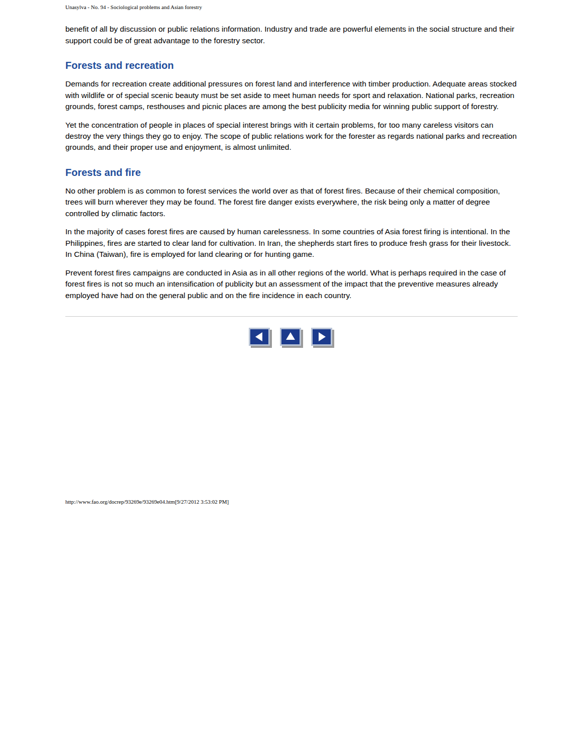Unasylva - No. 94 - Sociological problems and Asian forestry
benefit of all by discussion or public relations information. Industry and trade are powerful elements in the social structure and their support could be of great advantage to the forestry sector.
Forests and recreation
Demands for recreation create additional pressures on forest land and interference with timber production. Adequate areas stocked with wildlife or of special scenic beauty must be set aside to meet human needs for sport and relaxation. National parks, recreation grounds, forest camps, resthouses and picnic places are among the best publicity media for winning public support of forestry.
Yet the concentration of people in places of special interest brings with it certain problems, for too many careless visitors can destroy the very things they go to enjoy. The scope of public relations work for the forester as regards national parks and recreation grounds, and their proper use and enjoyment, is almost unlimited.
Forests and fire
No other problem is as common to forest services the world over as that of forest fires. Because of their chemical composition, trees will burn wherever they may be found. The forest fire danger exists everywhere, the risk being only a matter of degree controlled by climatic factors.
In the majority of cases forest fires are caused by human carelessness. In some countries of Asia forest firing is intentional. In the Philippines, fires are started to clear land for cultivation. In Iran, the shepherds start fires to produce fresh grass for their livestock. In China (Taiwan), fire is employed for land clearing or for hunting game.
Prevent forest fires campaigns are conducted in Asia as in all other regions of the world. What is perhaps required in the case of forest fires is not so much an intensification of publicity but an assessment of the impact that the preventive measures already employed have had on the general public and on the fire incidence in each country.
http://www.fao.org/docrep/93269e/93269e04.htm[9/27/2012 3:53:02 PM]